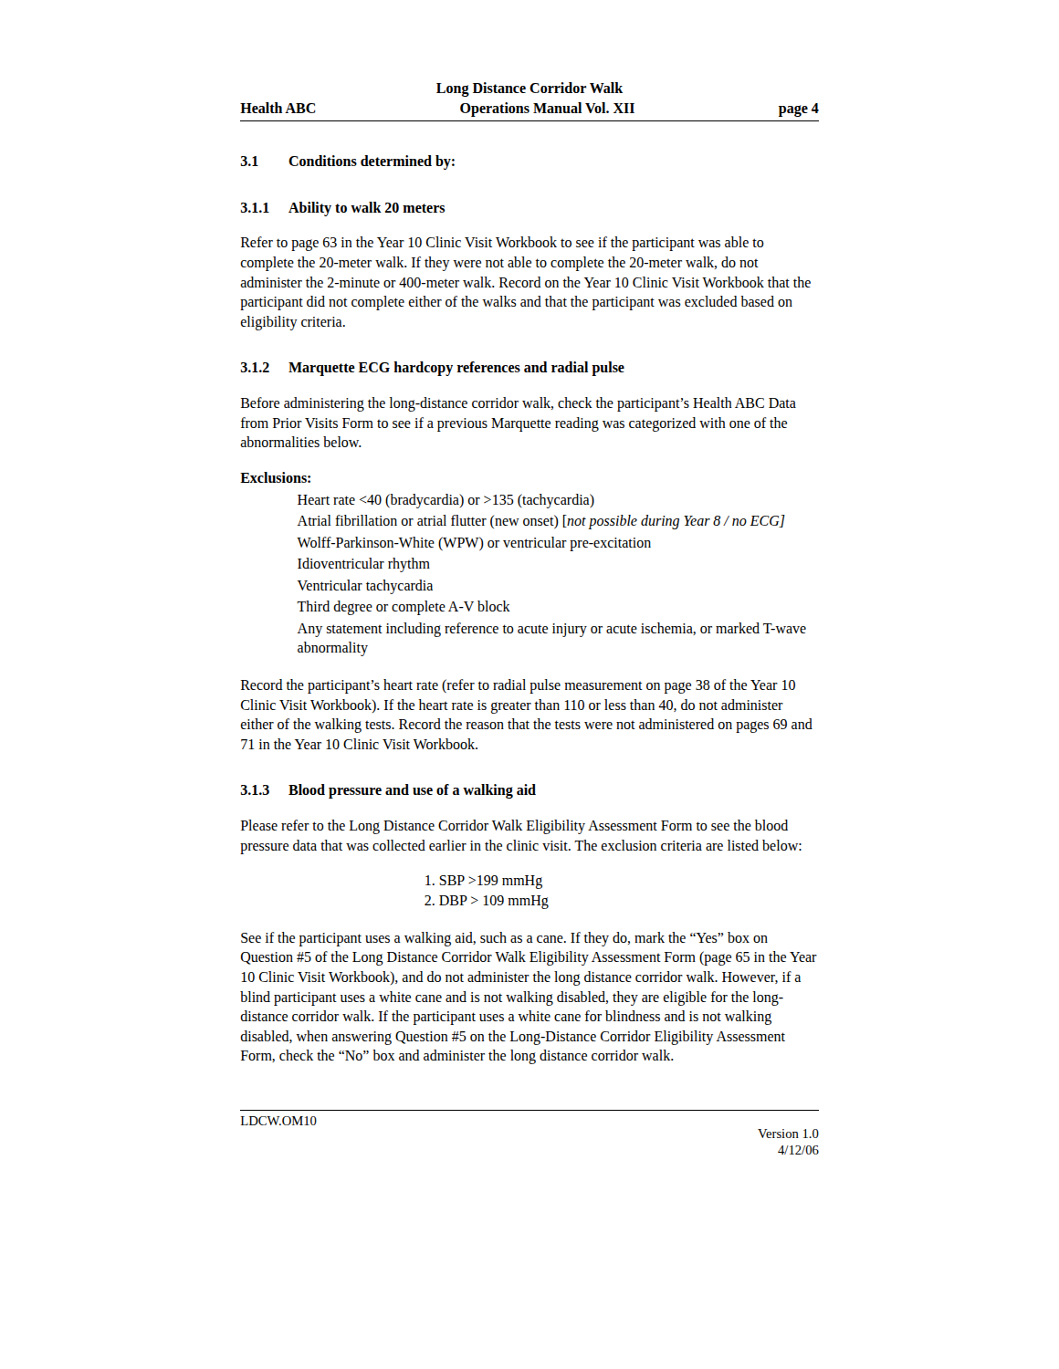Long Distance Corridor Walk
Health ABC Operations Manual Vol. XII page 4
3.1 Conditions determined by:
3.1.1 Ability to walk 20 meters
Refer to page 63 in the Year 10 Clinic Visit Workbook to see if the participant was able to complete the 20-meter walk. If they were not able to complete the 20-meter walk, do not administer the 2-minute or 400-meter walk. Record on the Year 10 Clinic Visit Workbook that the participant did not complete either of the walks and that the participant was excluded based on eligibility criteria.
3.1.2 Marquette ECG hardcopy references and radial pulse
Before administering the long-distance corridor walk, check the participant’s Health ABC Data from Prior Visits Form to see if a previous Marquette reading was categorized with one of the abnormalities below.
Exclusions:
Heart rate <40 (bradycardia) or >135 (tachycardia)
Atrial fibrillation or atrial flutter (new onset) [not possible during Year 8 / no ECG]
Wolff-Parkinson-White (WPW) or ventricular pre-excitation
Idioventricular rhythm
Ventricular tachycardia
Third degree or complete A-V block
Any statement including reference to acute injury or acute ischemia, or marked T-wave abnormality
Record the participant’s heart rate (refer to radial pulse measurement on page 38 of the Year 10 Clinic Visit Workbook). If the heart rate is greater than 110 or less than 40, do not administer either of the walking tests. Record the reason that the tests were not administered on pages 69 and 71 in the Year 10 Clinic Visit Workbook.
3.1.3 Blood pressure and use of a walking aid
Please refer to the Long Distance Corridor Walk Eligibility Assessment Form to see the blood pressure data that was collected earlier in the clinic visit. The exclusion criteria are listed below:
1. SBP >199 mmHg
2. DBP > 109 mmHg
See if the participant uses a walking aid, such as a cane. If they do, mark the “Yes” box on Question #5 of the Long Distance Corridor Walk Eligibility Assessment Form (page 65 in the Year 10 Clinic Visit Workbook), and do not administer the long distance corridor walk. However, if a blind participant uses a white cane and is not walking disabled, they are eligible for the long-distance corridor walk. If the participant uses a white cane for blindness and is not walking disabled, when answering Question #5 on the Long-Distance Corridor Eligibility Assessment Form, check the “No” box and administer the long distance corridor walk.
LDCW.OM10
Version 1.0
4/12/06